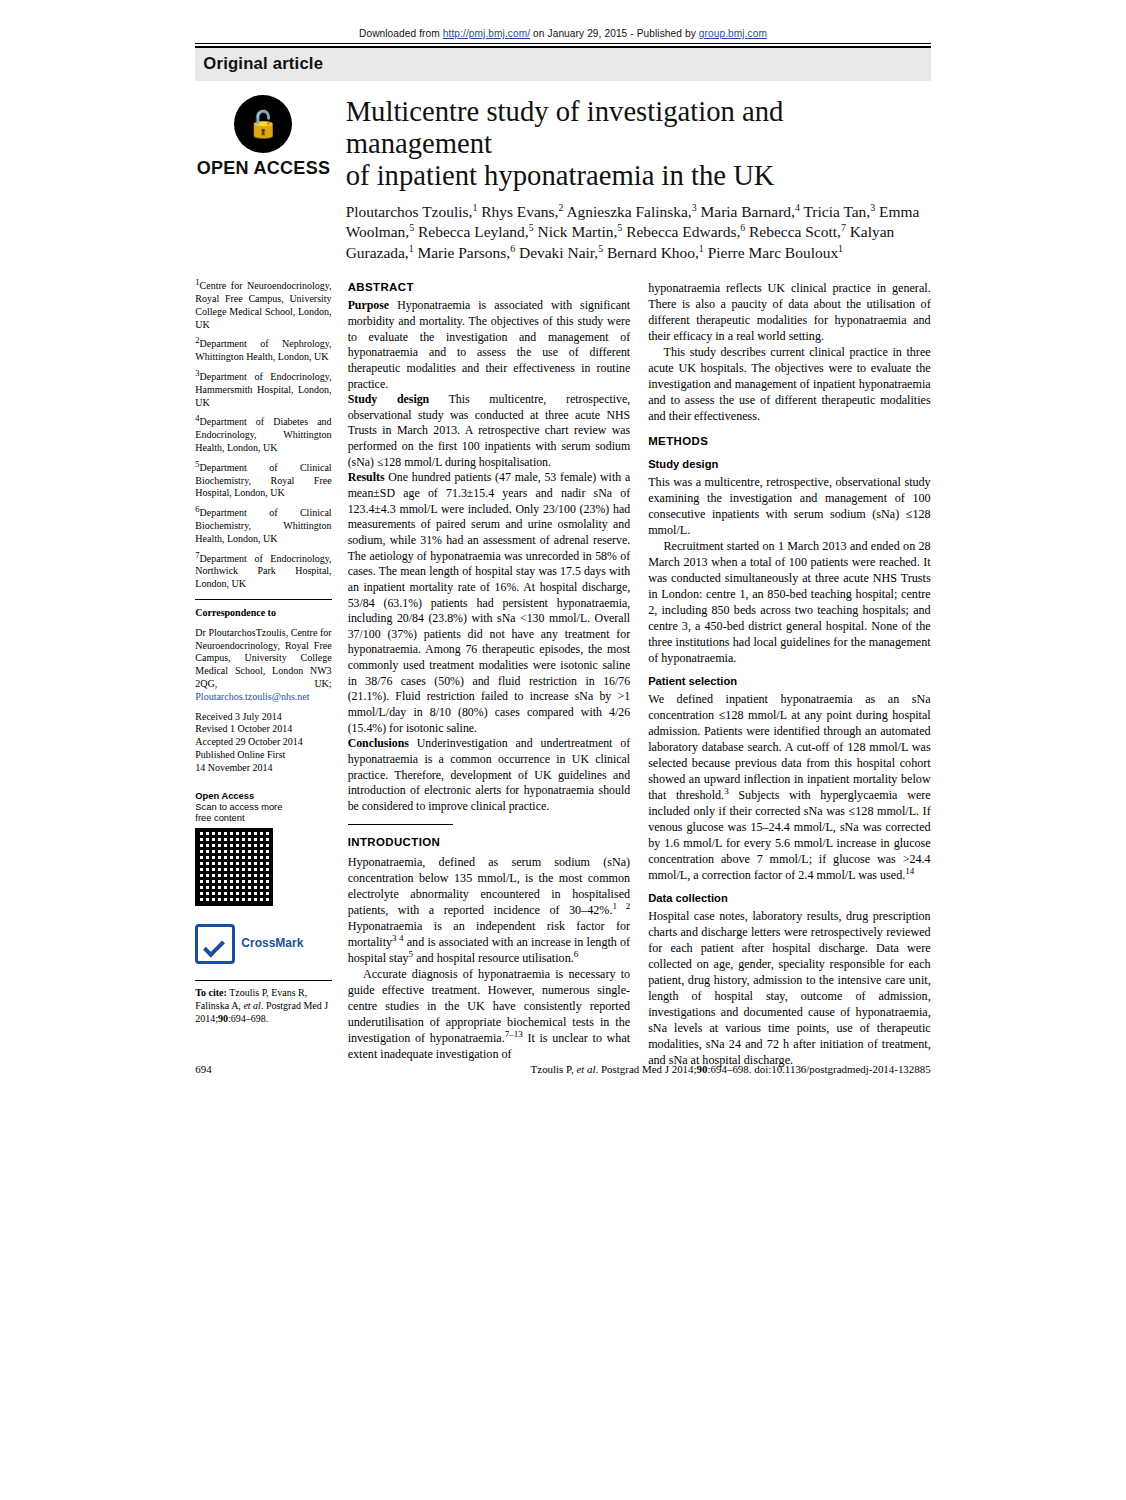Downloaded from http://pmj.bmj.com/ on January 29, 2015 - Published by group.bmj.com
Original article
🔓
OPEN ACCESS
Multicentre study of investigation and management
of inpatient hyponatraemia in the UK
Ploutarchos Tzoulis,1 Rhys Evans,2 Agnieszka Falinska,3 Maria Barnard,4 Tricia Tan,3 Emma Woolman,5 Rebecca Leyland,5 Nick Martin,5 Rebecca Edwards,6 Rebecca Scott,7 Kalyan Gurazada,1 Marie Parsons,6 Devaki Nair,5 Bernard Khoo,1 Pierre Marc Bouloux1
1Centre for Neuroendocrinology, Royal Free Campus, University College Medical School, London, UK
2Department of Nephrology, Whittington Health, London, UK
3Department of Endocrinology, Hammersmith Hospital, London, UK
4Department of Diabetes and Endocrinology, Whittington Health, London, UK
5Department of Clinical Biochemistry, Royal Free Hospital, London, UK
6Department of Clinical Biochemistry, Whittington Health, London, UK
7Department of Endocrinology, Northwick Park Hospital, London, UK
Correspondence to
Dr PloutarchosTzoulis, Centre for Neuroendocrinology, Royal Free Campus, University College Medical School, London NW3 2QG, UK; Ploutarchos.tzoulis@nhs.net
Received 3 July 2014
Revised 1 October 2014
Accepted 29 October 2014
Published Online First
14 November 2014
Open Access
Scan to access more
free content
CrossMark
To cite: Tzoulis P, Evans R, Falinska A, et al. Postgrad Med J 2014;90:694–698.
Abstract
Purpose Hyponatraemia is associated with significant morbidity and mortality. The objectives of this study were to evaluate the investigation and management of hyponatraemia and to assess the use of different therapeutic modalities and their effectiveness in routine practice.
Study design This multicentre, retrospective, observational study was conducted at three acute NHS Trusts in March 2013. A retrospective chart review was performed on the first 100 inpatients with serum sodium (sNa) ≤128 mmol/L during hospitalisation.
Results One hundred patients (47 male, 53 female) with a mean±SD age of 71.3±15.4 years and nadir sNa of 123.4±4.3 mmol/L were included. Only 23/100 (23%) had measurements of paired serum and urine osmolality and sodium, while 31% had an assessment of adrenal reserve. The aetiology of hyponatraemia was unrecorded in 58% of cases. The mean length of hospital stay was 17.5 days with an inpatient mortality rate of 16%. At hospital discharge, 53/84 (63.1%) patients had persistent hyponatraemia, including 20/84 (23.8%) with sNa <130 mmol/L. Overall 37/100 (37%) patients did not have any treatment for hyponatraemia. Among 76 therapeutic episodes, the most commonly used treatment modalities were isotonic saline in 38/76 cases (50%) and fluid restriction in 16/76 (21.1%). Fluid restriction failed to increase sNa by >1 mmol/L/day in 8/10 (80%) cases compared with 4/26 (15.4%) for isotonic saline.
Conclusions Underinvestigation and undertreatment of hyponatraemia is a common occurrence in UK clinical practice. Therefore, development of UK guidelines and introduction of electronic alerts for hyponatraemia should be considered to improve clinical practice.
Introduction
Hyponatraemia, defined as serum sodium (sNa) concentration below 135 mmol/L, is the most common electrolyte abnormality encountered in hospitalised patients, with a reported incidence of 30–42%.1 2 Hyponatraemia is an independent risk factor for mortality3 4 and is associated with an increase in length of hospital stay5 and hospital resource utilisation.6
Accurate diagnosis of hyponatraemia is necessary to guide effective treatment. However, numerous single-centre studies in the UK have consistently reported underutilisation of appropriate biochemical tests in the investigation of hyponatraemia.7–13 It is unclear to what extent inadequate investigation of
hyponatraemia reflects UK clinical practice in general. There is also a paucity of data about the utilisation of different therapeutic modalities for hyponatraemia and their efficacy in a real world setting.
This study describes current clinical practice in three acute UK hospitals. The objectives were to evaluate the investigation and management of inpatient hyponatraemia and to assess the use of different therapeutic modalities and their effectiveness.
Methods
Study design
This was a multicentre, retrospective, observational study examining the investigation and management of 100 consecutive inpatients with serum sodium (sNa) ≤128 mmol/L.
Recruitment started on 1 March 2013 and ended on 28 March 2013 when a total of 100 patients were reached. It was conducted simultaneously at three acute NHS Trusts in London: centre 1, an 850-bed teaching hospital; centre 2, including 850 beds across two teaching hospitals; and centre 3, a 450-bed district general hospital. None of the three institutions had local guidelines for the management of hyponatraemia.
Patient selection
We defined inpatient hyponatraemia as an sNa concentration ≤128 mmol/L at any point during hospital admission. Patients were identified through an automated laboratory database search. A cut-off of 128 mmol/L was selected because previous data from this hospital cohort showed an upward inflection in inpatient mortality below that threshold.3 Subjects with hyperglycaemia were included only if their corrected sNa was ≤128 mmol/L. If venous glucose was 15–24.4 mmol/L, sNa was corrected by 1.6 mmol/L for every 5.6 mmol/L increase in glucose concentration above 7 mmol/L; if glucose was >24.4 mmol/L, a correction factor of 2.4 mmol/L was used.14
Data collection
Hospital case notes, laboratory results, drug prescription charts and discharge letters were retrospectively reviewed for each patient after hospital discharge. Data were collected on age, gender, speciality responsible for each patient, drug history, admission to the intensive care unit, length of hospital stay, outcome of admission, investigations and documented cause of hyponatraemia, sNa levels at various time points, use of therapeutic modalities, sNa 24 and 72 h after initiation of treatment, and sNa at hospital discharge.
694
Tzoulis P, et al. Postgrad Med J 2014;90:694–698. doi:10.1136/postgradmedj-2014-132885